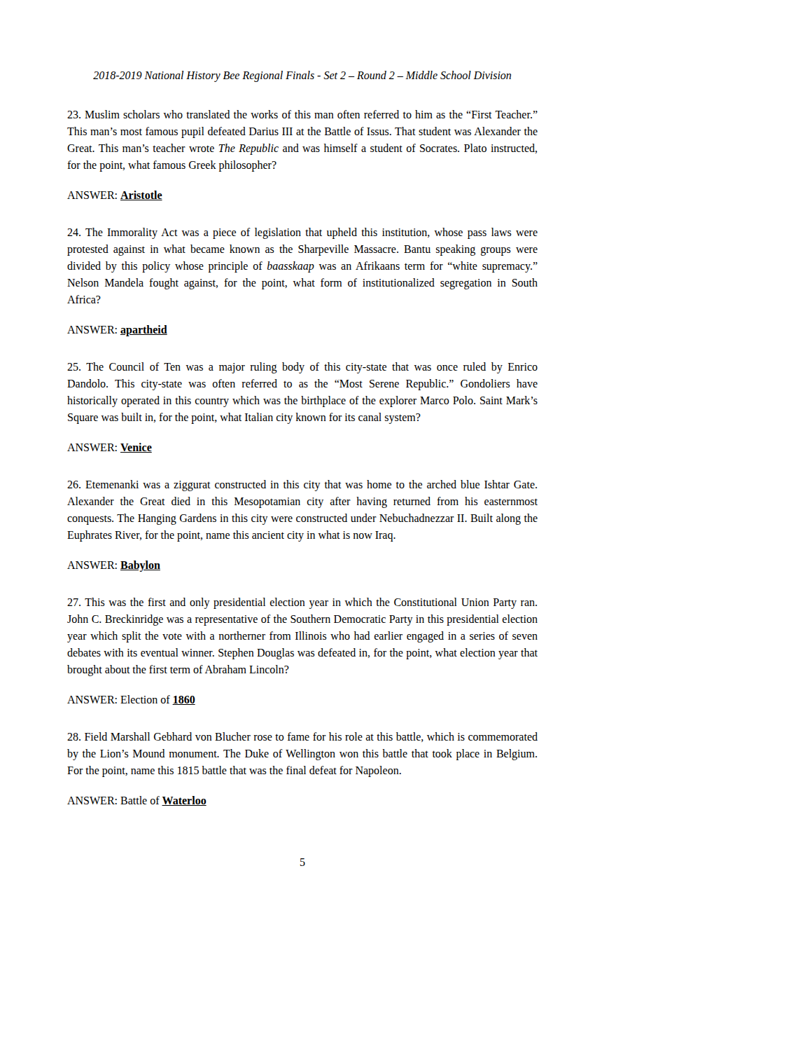2018-2019 National History Bee Regional Finals - Set 2 – Round 2 – Middle School Division
23. Muslim scholars who translated the works of this man often referred to him as the “First Teacher.” This man’s most famous pupil defeated Darius III at the Battle of Issus. That student was Alexander the Great. This man’s teacher wrote The Republic and was himself a student of Socrates. Plato instructed, for the point, what famous Greek philosopher?
ANSWER: Aristotle
24. The Immorality Act was a piece of legislation that upheld this institution, whose pass laws were protested against in what became known as the Sharpeville Massacre. Bantu speaking groups were divided by this policy whose principle of baasskaap was an Afrikaans term for “white supremacy.” Nelson Mandela fought against, for the point, what form of institutionalized segregation in South Africa?
ANSWER: apartheid
25. The Council of Ten was a major ruling body of this city-state that was once ruled by Enrico Dandolo. This city-state was often referred to as the “Most Serene Republic.” Gondoliers have historically operated in this country which was the birthplace of the explorer Marco Polo. Saint Mark’s Square was built in, for the point, what Italian city known for its canal system?
ANSWER: Venice
26. Etemenanki was a ziggurat constructed in this city that was home to the arched blue Ishtar Gate. Alexander the Great died in this Mesopotamian city after having returned from his easternmost conquests. The Hanging Gardens in this city were constructed under Nebuchadnezzar II. Built along the Euphrates River, for the point, name this ancient city in what is now Iraq.
ANSWER: Babylon
27. This was the first and only presidential election year in which the Constitutional Union Party ran. John C. Breckinridge was a representative of the Southern Democratic Party in this presidential election year which split the vote with a northerner from Illinois who had earlier engaged in a series of seven debates with its eventual winner. Stephen Douglas was defeated in, for the point, what election year that brought about the first term of Abraham Lincoln?
ANSWER: Election of 1860
28. Field Marshall Gebhard von Blucher rose to fame for his role at this battle, which is commemorated by the Lion’s Mound monument. The Duke of Wellington won this battle that took place in Belgium. For the point, name this 1815 battle that was the final defeat for Napoleon.
ANSWER: Battle of Waterloo
5